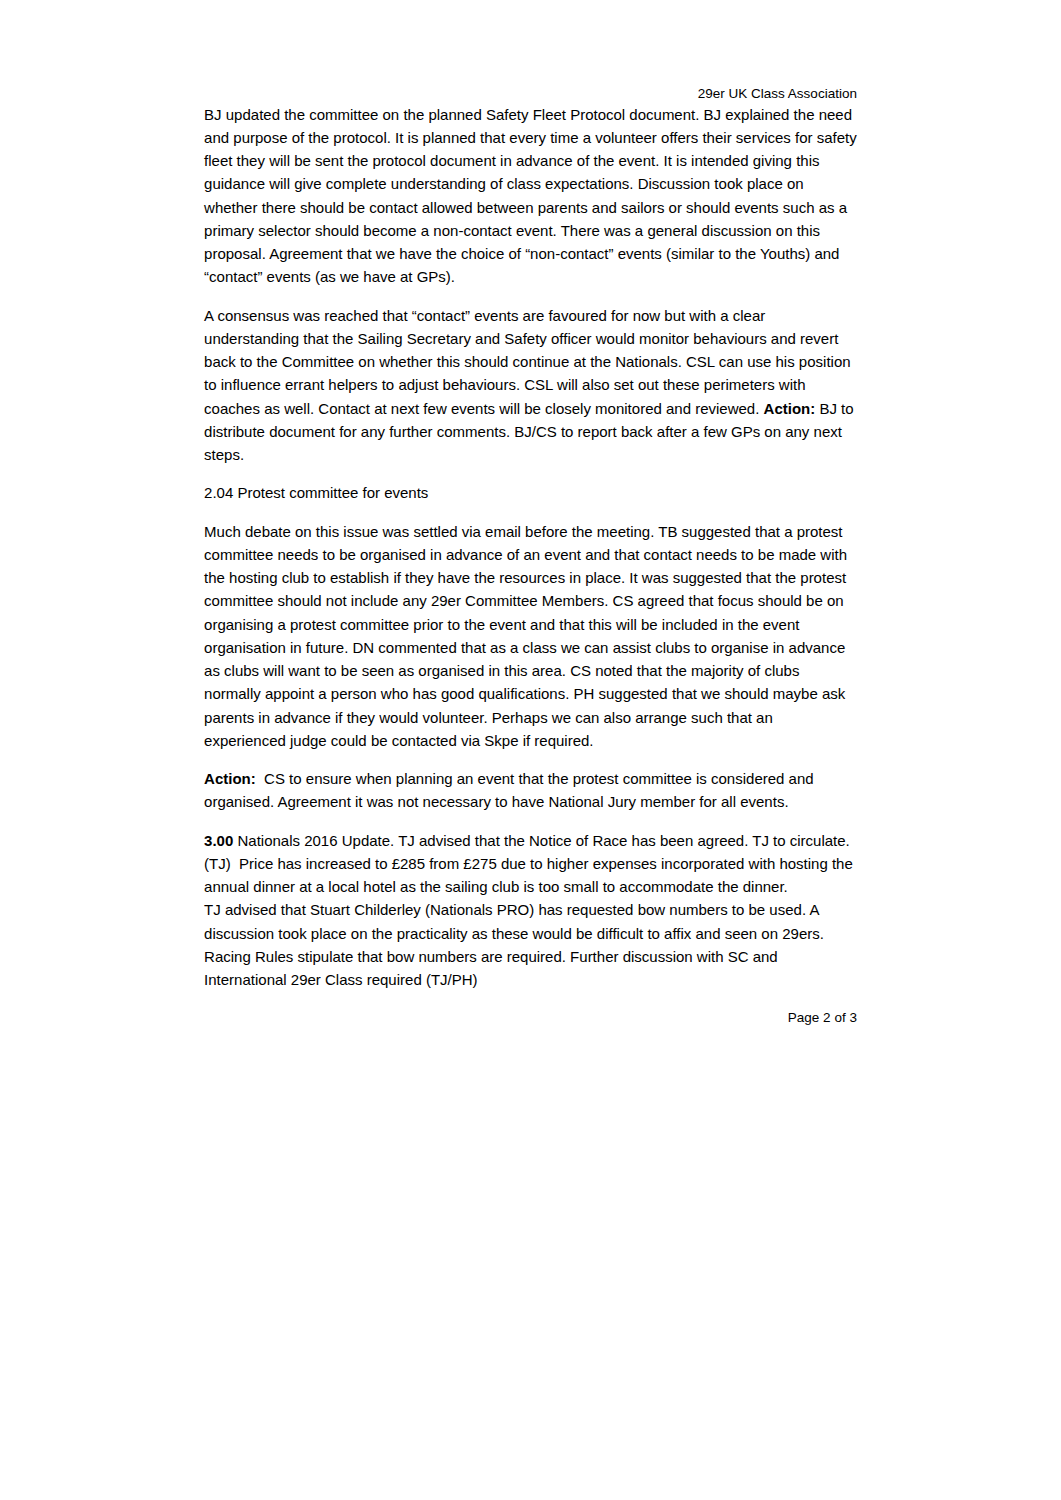29er UK Class Association
BJ updated the committee on the planned Safety Fleet Protocol document. BJ explained the need and purpose of the protocol. It is planned that every time a volunteer offers their services for safety fleet they will be sent the protocol document in advance of the event. It is intended giving this guidance will give complete understanding of class expectations. Discussion took place on whether there should be contact allowed between parents and sailors or should events such as a primary selector should become a non-contact event. There was a general discussion on this proposal. Agreement that we have the choice of “non-contact” events (similar to the Youths) and “contact” events (as we have at GPs).
A consensus was reached that “contact” events are favoured for now but with a clear understanding that the Sailing Secretary and Safety officer would monitor behaviours and revert back to the Committee on whether this should continue at the Nationals. CSL can use his position to influence errant helpers to adjust behaviours. CSL will also set out these perimeters with coaches as well. Contact at next few events will be closely monitored and reviewed. Action: BJ to distribute document for any further comments. BJ/CS to report back after a few GPs on any next steps.
2.04 Protest committee for events
Much debate on this issue was settled via email before the meeting. TB suggested that a protest committee needs to be organised in advance of an event and that contact needs to be made with the hosting club to establish if they have the resources in place. It was suggested that the protest committee should not include any 29er Committee Members. CS agreed that focus should be on organising a protest committee prior to the event and that this will be included in the event organisation in future. DN commented that as a class we can assist clubs to organise in advance as clubs will want to be seen as organised in this area. CS noted that the majority of clubs normally appoint a person who has good qualifications. PH suggested that we should maybe ask parents in advance if they would volunteer. Perhaps we can also arrange such that an experienced judge could be contacted via Skpe if required.
Action: CS to ensure when planning an event that the protest committee is considered and organised. Agreement it was not necessary to have National Jury member for all events.
3.00 Nationals 2016 Update. TJ advised that the Notice of Race has been agreed. TJ to circulate. (TJ) Price has increased to £285 from £275 due to higher expenses incorporated with hosting the annual dinner at a local hotel as the sailing club is too small to accommodate the dinner.
TJ advised that Stuart Childerley (Nationals PRO) has requested bow numbers to be used. A discussion took place on the practicality as these would be difficult to affix and seen on 29ers. Racing Rules stipulate that bow numbers are required. Further discussion with SC and International 29er Class required (TJ/PH)
Page 2 of 3